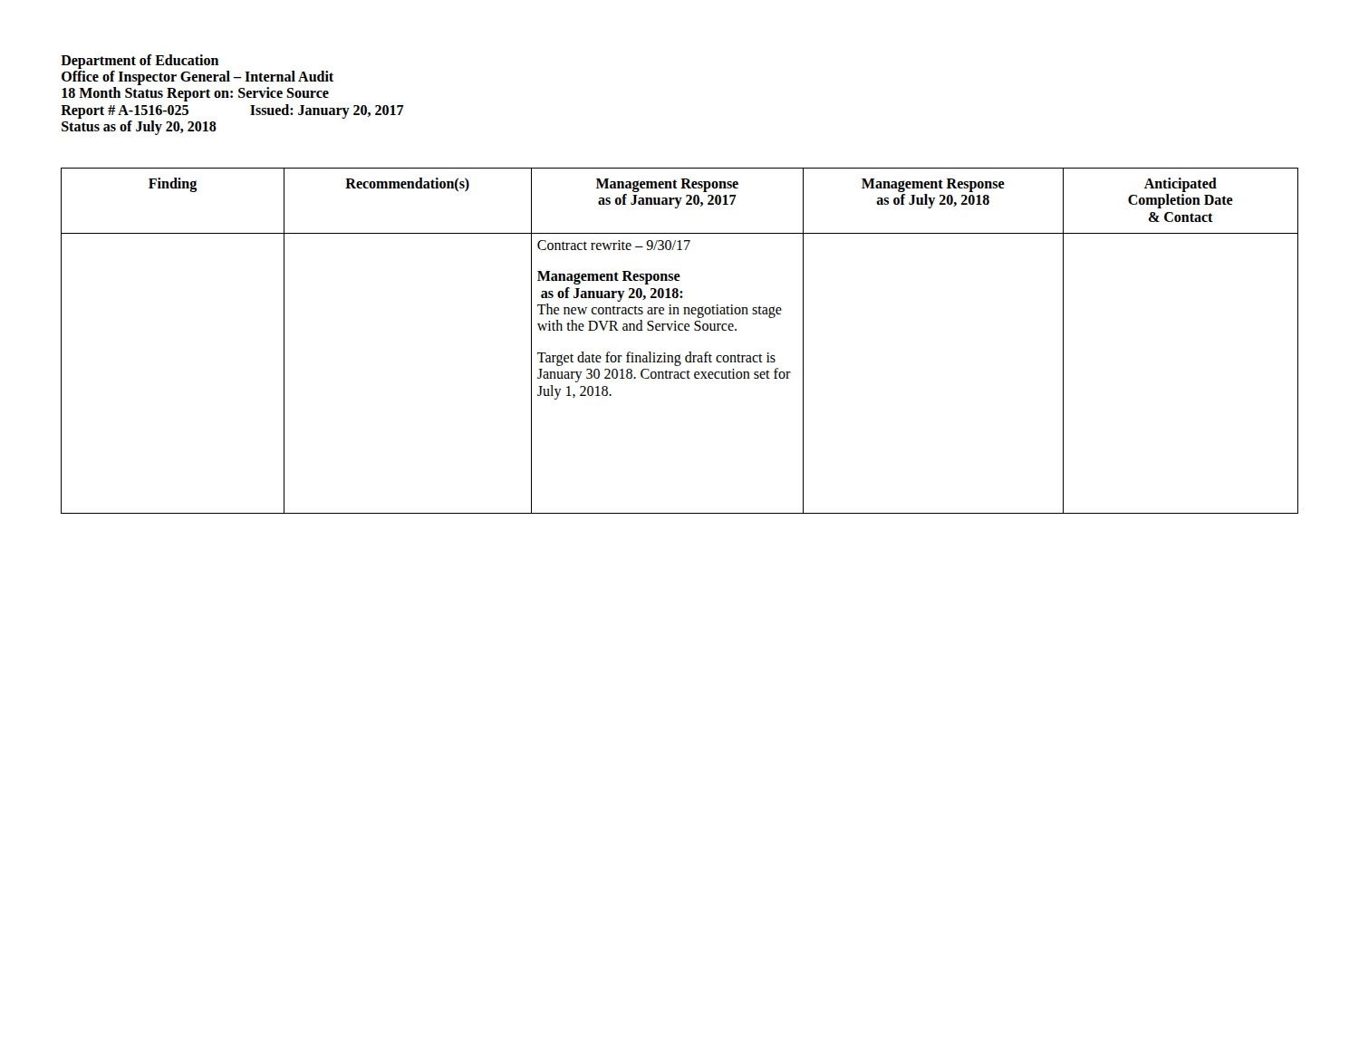Department of Education
Office of Inspector General – Internal Audit
18 Month Status Report on: Service Source
Report # A-1516-025 Issued: January 20, 2017
Status as of July 20, 2018
| Finding | Recommendation(s) | Management Response as of January 20, 2017 | Management Response as of July 20, 2018 | Anticipated Completion Date & Contact |
| --- | --- | --- | --- | --- |
| | | Contract rewrite – 9/30/17 Management Response as of January 20, 2018: The new contracts are in negotiation stage with the DVR and Service Source. Target date for finalizing draft contract is January 30 2018. Contract execution set for July 1, 2018. | | |